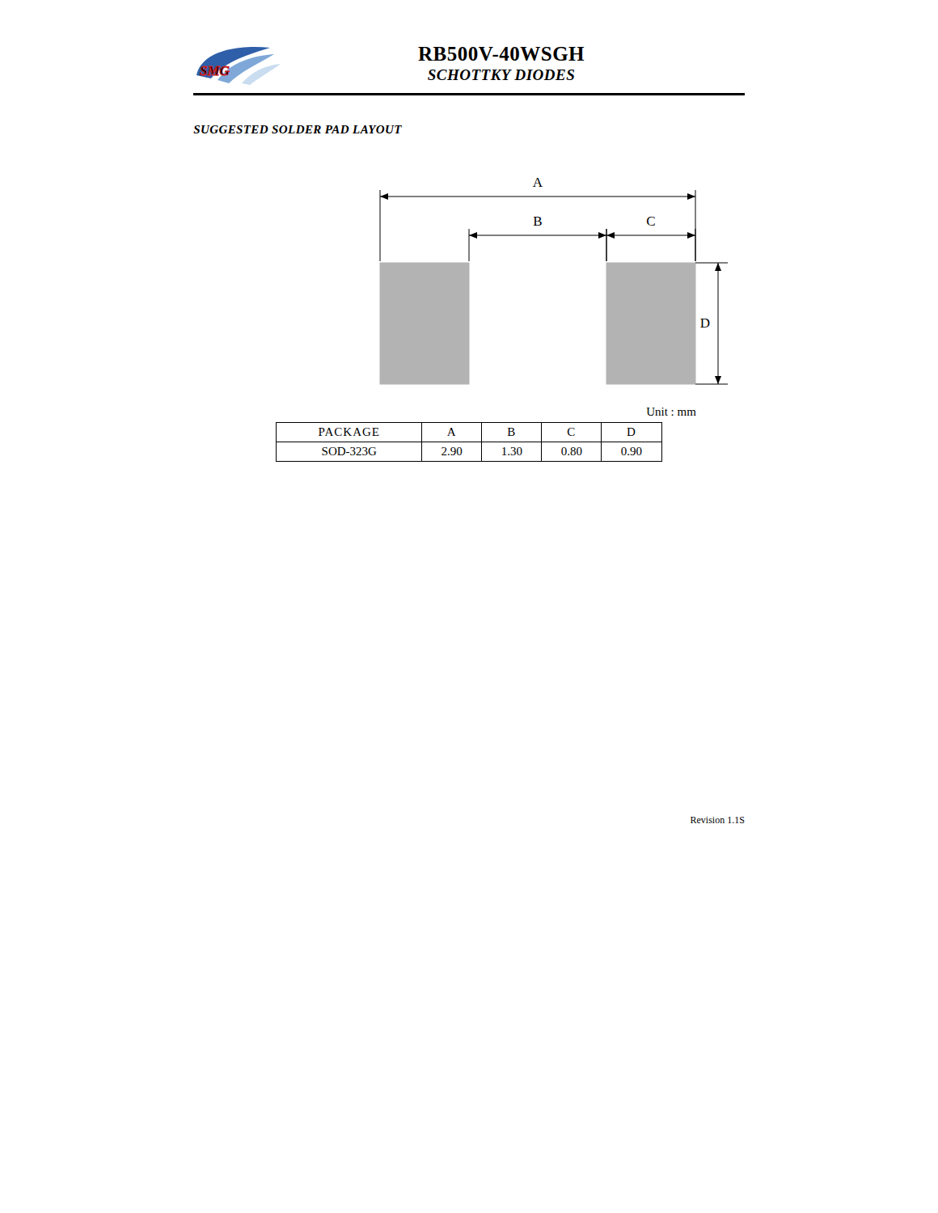SMG SMG SMG
RB500V-40WSGH
SCHOTTKY DIODES
SUGGESTED SOLDER PAD LAYOUT
A B C D
Unit : mm
| PACKAGE | A | B | C | D |
| --- | --- | --- | --- | --- |
| SOD-323G | 2.90 | 1.30 | 0.80 | 0.90 |
Revision 1.1S